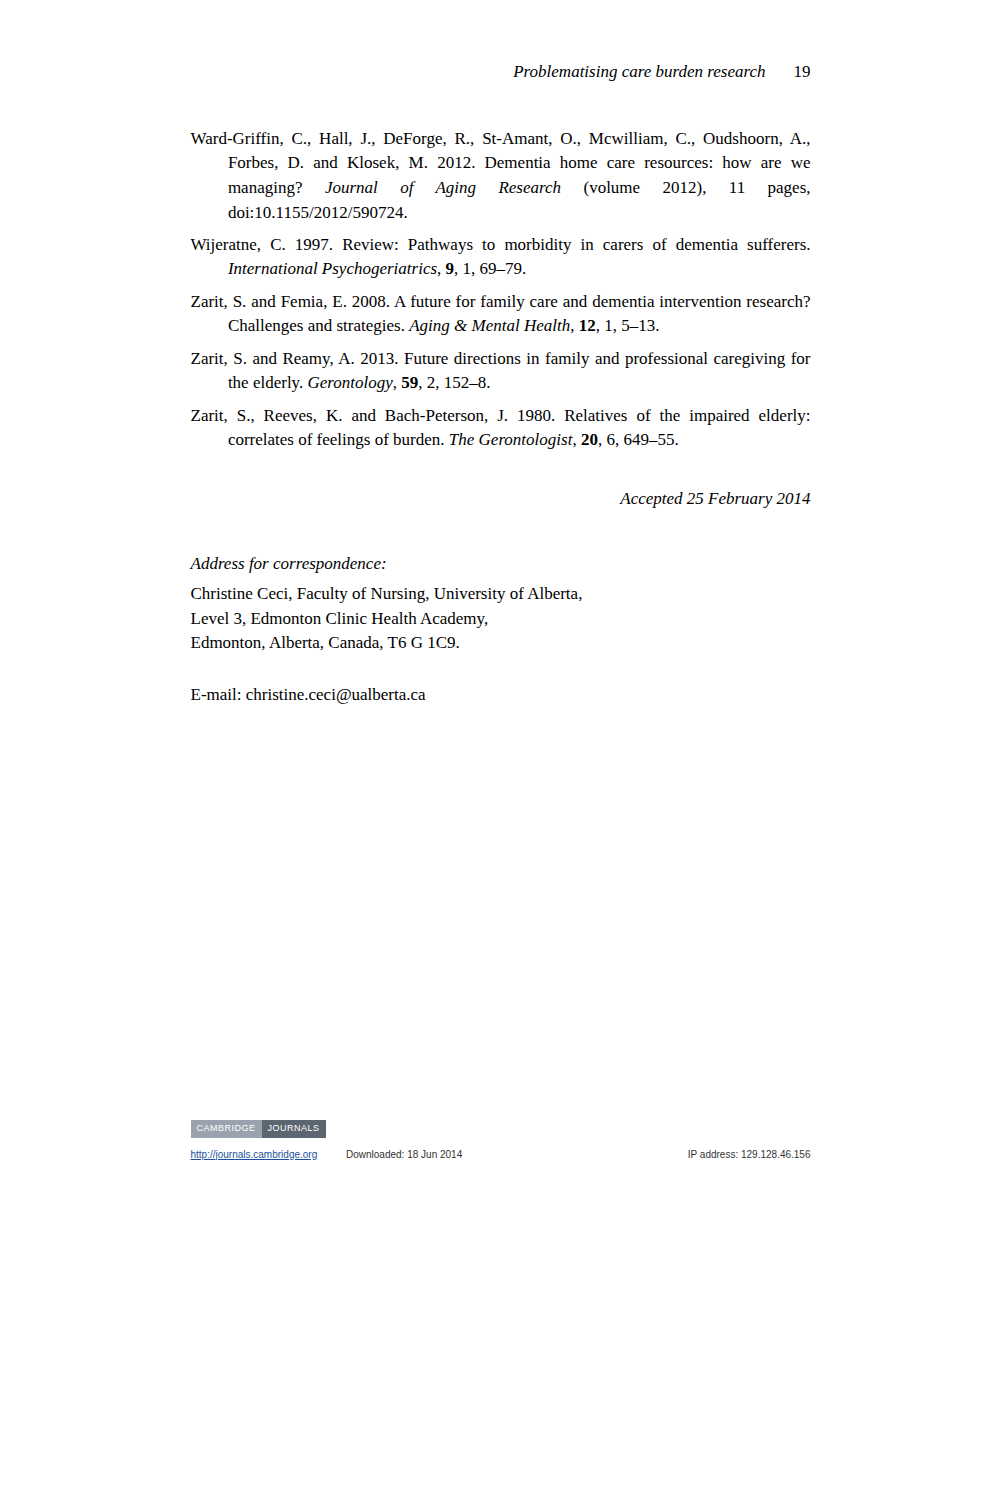Problematising care burden research 19
Ward-Griffin, C., Hall, J., DeForge, R., St-Amant, O., Mcwilliam, C., Oudshoorn, A., Forbes, D. and Klosek, M. 2012. Dementia home care resources: how are we managing? Journal of Aging Research (volume 2012), 11 pages, doi:10.1155/2012/590724.
Wijeratne, C. 1997. Review: Pathways to morbidity in carers of dementia sufferers. International Psychogeriatrics, 9, 1, 69–79.
Zarit, S. and Femia, E. 2008. A future for family care and dementia intervention research? Challenges and strategies. Aging & Mental Health, 12, 1, 5–13.
Zarit, S. and Reamy, A. 2013. Future directions in family and professional caregiving for the elderly. Gerontology, 59, 2, 152–8.
Zarit, S., Reeves, K. and Bach-Peterson, J. 1980. Relatives of the impaired elderly: correlates of feelings of burden. The Gerontologist, 20, 6, 649–55.
Accepted 25 February 2014
Address for correspondence:
Christine Ceci, Faculty of Nursing, University of Alberta,
Level 3, Edmonton Clinic Health Academy,
Edmonton, Alberta, Canada, T6 G 1C9.
E-mail: christine.ceci@ualberta.ca
CAMBRIDGE JOURNALS
http://journals.cambridge.org Downloaded: 18 Jun 2014 IP address: 129.128.46.156